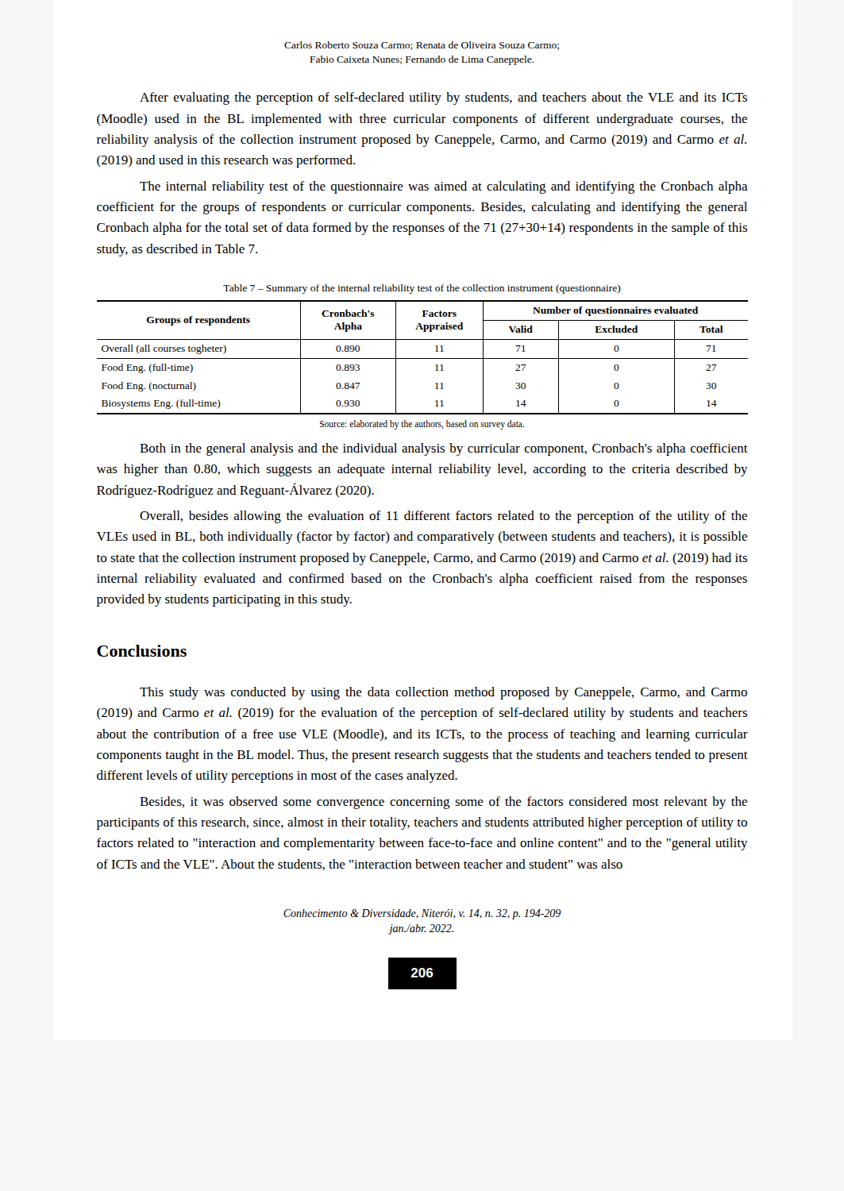Carlos Roberto Souza Carmo; Renata de Oliveira Souza Carmo;
Fabio Caixeta Nunes; Fernando de Lima Caneppele.
After evaluating the perception of self-declared utility by students, and teachers about the VLE and its ICTs (Moodle) used in the BL implemented with three curricular components of different undergraduate courses, the reliability analysis of the collection instrument proposed by Caneppele, Carmo, and Carmo (2019) and Carmo et al. (2019) and used in this research was performed.
The internal reliability test of the questionnaire was aimed at calculating and identifying the Cronbach alpha coefficient for the groups of respondents or curricular components. Besides, calculating and identifying the general Cronbach alpha for the total set of data formed by the responses of the 71 (27+30+14) respondents in the sample of this study, as described in Table 7.
Table 7 – Summary of the internal reliability test of the collection instrument (questionnaire)
| Groups of respondents | Cronbach's Alpha | Factors Appraised | Number of questionnaires evaluated |
| --- | --- | --- | --- |
| Valid | Excluded | Total |
| Overall (all courses togheter) | 0.890 | 11 | 71 | 0 | 71 |
| Food Eng. (full-time) | 0.893 | 11 | 27 | 0 | 27 |
| Food Eng. (nocturnal) | 0.847 | 11 | 30 | 0 | 30 |
| Biosystems Eng. (full-time) | 0.930 | 11 | 14 | 0 | 14 |
Source: elaborated by the authors, based on survey data.
Both in the general analysis and the individual analysis by curricular component, Cronbach's alpha coefficient was higher than 0.80, which suggests an adequate internal reliability level, according to the criteria described by Rodríguez-Rodríguez and Reguant-Álvarez (2020).
Overall, besides allowing the evaluation of 11 different factors related to the perception of the utility of the VLEs used in BL, both individually (factor by factor) and comparatively (between students and teachers), it is possible to state that the collection instrument proposed by Caneppele, Carmo, and Carmo (2019) and Carmo et al. (2019) had its internal reliability evaluated and confirmed based on the Cronbach's alpha coefficient raised from the responses provided by students participating in this study.
Conclusions
This study was conducted by using the data collection method proposed by Caneppele, Carmo, and Carmo (2019) and Carmo et al. (2019) for the evaluation of the perception of self-declared utility by students and teachers about the contribution of a free use VLE (Moodle), and its ICTs, to the process of teaching and learning curricular components taught in the BL model. Thus, the present research suggests that the students and teachers tended to present different levels of utility perceptions in most of the cases analyzed.
Besides, it was observed some convergence concerning some of the factors considered most relevant by the participants of this research, since, almost in their totality, teachers and students attributed higher perception of utility to factors related to "interaction and complementarity between face-to-face and online content" and to the "general utility of ICTs and the VLE". About the students, the "interaction between teacher and student" was also
Conhecimento & Diversidade, Niterói, v. 14, n. 32, p. 194-209
jan./abr. 2022.
206